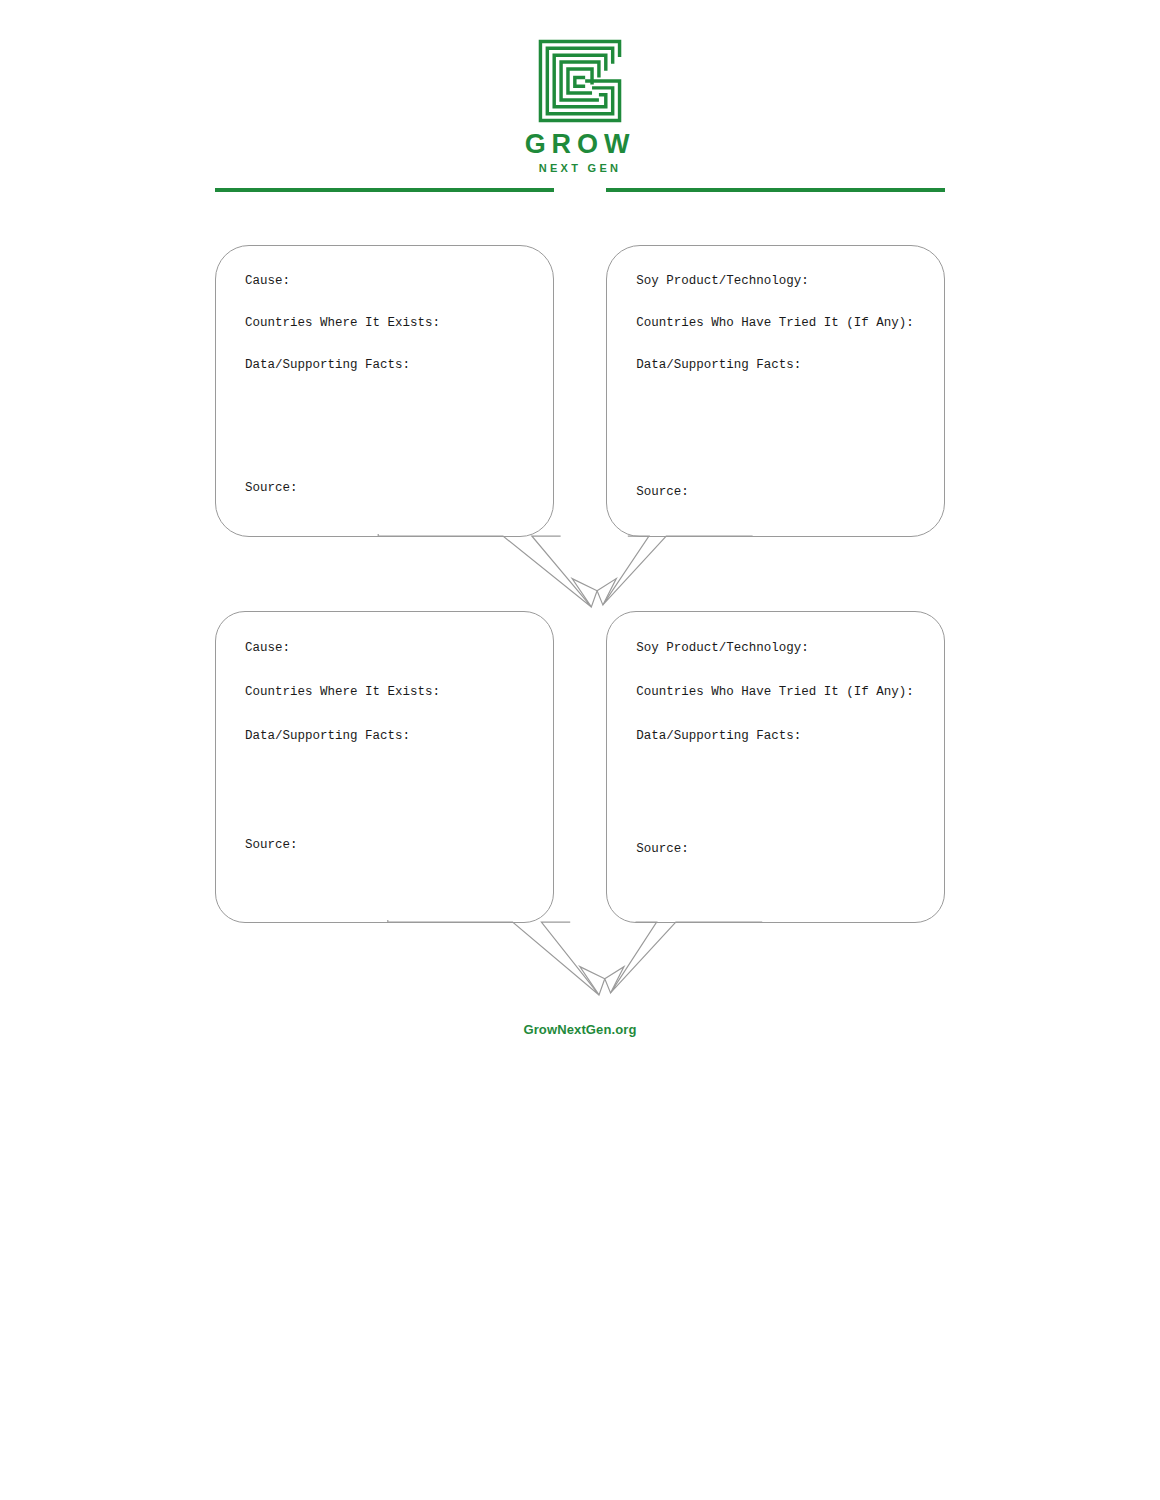GROW
NEXT GEN
Cause:
Countries Where It Exists:
Data/Supporting Facts:
Source:
Soy Product/Technology:
Countries Who Have Tried It (If Any):
Data/Supporting Facts:
Source:
Cause:
Countries Where It Exists:
Data/Supporting Facts:
Source:
Soy Product/Technology:
Countries Who Have Tried It (If Any):
Data/Supporting Facts:
Source:
GrowNextGen.org